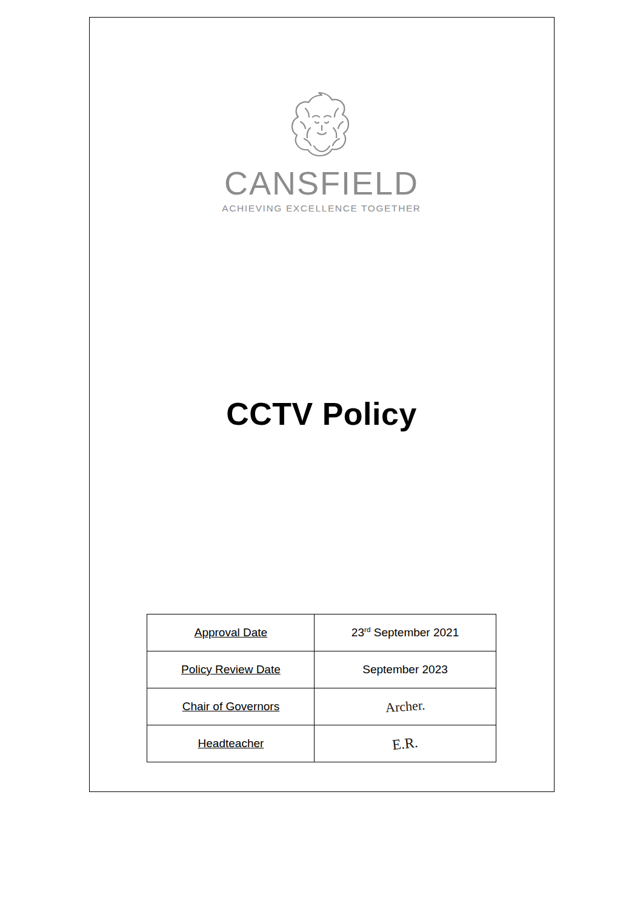CANSFIELD
ACHIEVING EXCELLENCE TOGETHER
CCTV Policy
| Approval Date | 23 rd September 2021 |
| Policy Review Date | September 2023 |
| Chair of Governors | Archer. |
| Headteacher | E.R. |